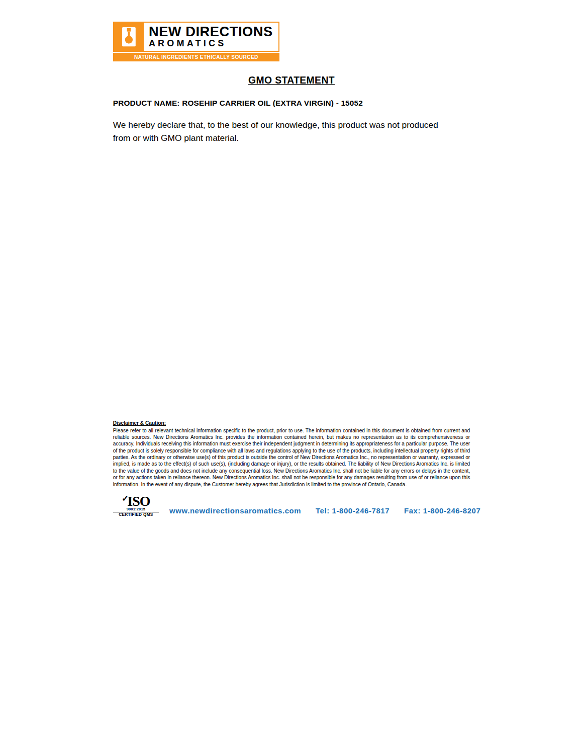NEW DIRECTIONS AROMATICS
NATURAL INGREDIENTS ETHICALLY SOURCED
GMO STATEMENT
PRODUCT NAME: ROSEHIP CARRIER OIL (EXTRA VIRGIN) - 15052
We hereby declare that, to the best of our knowledge, this product was not produced from or with GMO plant material.
Disclaimer & Caution: Please refer to all relevant technical information specific to the product, prior to use. The information contained in this document is obtained from current and reliable sources. New Directions Aromatics Inc. provides the information contained herein, but makes no representation as to its comprehensiveness or accuracy. Individuals receiving this information must exercise their independent judgment in determining its appropriateness for a particular purpose. The user of the product is solely responsible for compliance with all laws and regulations applying to the use of the products, including intellectual property rights of third parties. As the ordinary or otherwise use(s) of this product is outside the control of New Directions Aromatics Inc., no representation or warranty, expressed or implied, is made as to the effect(s) of such use(s), (including damage or injury), or the results obtained. The liability of New Directions Aromatics Inc. is limited to the value of the goods and does not include any consequential loss. New Directions Aromatics Inc. shall not be liable for any errors or delays in the content, or for any actions taken in reliance thereon. New Directions Aromatics Inc. shall not be responsible for any damages resulting from use of or reliance upon this information. In the event of any dispute, the Customer hereby agrees that Jurisdiction is limited to the province of Ontario, Canada.
✓ISO
9001:2015
CERTIFIED QMS
www.newdirectionsaromatics.com Tel: 1-800-246-7817 Fax: 1-800-246-8207